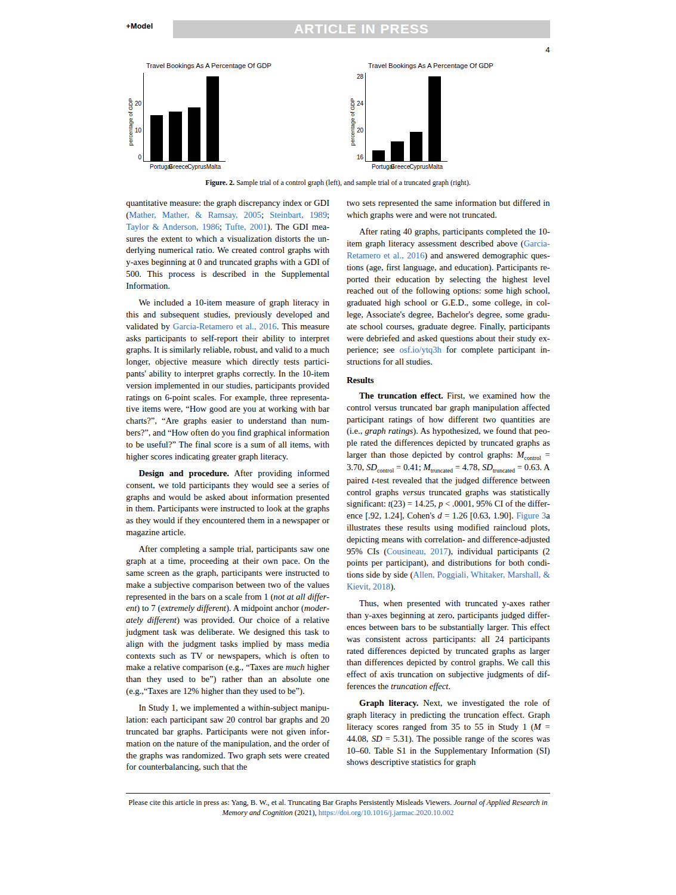+Model
ARTICLE IN PRESS
4
Travel Bookings As A Percentage Of GDP
percentage of GDP
20
10
0
Portugal Greece Cyprus Malta
Travel Bookings As A Percentage Of GDP
percentage of GDP
28
24
20
16
Portugal Greece Cyprus Malta
Figure. 2. Sample trial of a control graph (left), and sample trial of a truncated graph (right).
quantitative measure: the graph discrepancy index or GDI (Mather, Mather, & Ramsay, 2005; Steinbart, 1989; Taylor & Anderson, 1986; Tufte, 2001). The GDI measures the extent to which a visualization distorts the underlying numerical ratio. We created control graphs with y-axes beginning at 0 and truncated graphs with a GDI of 500. This process is described in the Supplemental Information.
We included a 10-item measure of graph literacy in this and subsequent studies, previously developed and validated by Garcia-Retamero et al., 2016. This measure asks participants to self-report their ability to interpret graphs. It is similarly reliable, robust, and valid to a much longer, objective measure which directly tests participants' ability to interpret graphs correctly. In the 10-item version implemented in our studies, participants provided ratings on 6-point scales. For example, three representative items were, “How good are you at working with bar charts?”, “Are graphs easier to understand than numbers?”, and “How often do you find graphical information to be useful?” The final score is a sum of all items, with higher scores indicating greater graph literacy.
Design and procedure. After providing informed consent, we told participants they would see a series of graphs and would be asked about information presented in them. Participants were instructed to look at the graphs as they would if they encountered them in a newspaper or magazine article.
After completing a sample trial, participants saw one graph at a time, proceeding at their own pace. On the same screen as the graph, participants were instructed to make a subjective comparison between two of the values represented in the bars on a scale from 1 (not at all different) to 7 (extremely different). A midpoint anchor (moderately different) was provided. Our choice of a relative judgment task was deliberate. We designed this task to align with the judgment tasks implied by mass media contexts such as TV or newspapers, which is often to make a relative comparison (e.g., “Taxes are much higher than they used to be”) rather than an absolute one (e.g.,“Taxes are 12% higher than they used to be”).
In Study 1, we implemented a within-subject manipulation: each participant saw 20 control bar graphs and 20 truncated bar graphs. Participants were not given information on the nature of the manipulation, and the order of the graphs was randomized. Two graph sets were created for counterbalancing, such that the
two sets represented the same information but differed in which graphs were and were not truncated.
After rating 40 graphs, participants completed the 10-item graph literacy assessment described above (Garcia-Retamero et al., 2016) and answered demographic questions (age, first language, and education). Participants reported their education by selecting the highest level reached out of the following options: some high school, graduated high school or G.E.D., some college, in college, Associate's degree, Bachelor's degree, some graduate school courses, graduate degree. Finally, participants were debriefed and asked questions about their study experience; see osf.io/ytq3h for complete participant instructions for all studies.
Results
The truncation effect. First, we examined how the control versus truncated bar graph manipulation affected participant ratings of how different two quantities are (i.e., graph ratings). As hypothesized, we found that people rated the differences depicted by truncated graphs as larger than those depicted by control graphs: Mcontrol = 3.70, SDcontrol = 0.41; Mtruncated = 4.78, SDtruncated = 0.63. A paired t-test revealed that the judged difference between control graphs versus truncated graphs was statistically significant: t(23) = 14.25, p < .0001, 95% CI of the difference [.92, 1.24], Cohen's d = 1.26 [0.63, 1.90]. Figure 3a illustrates these results using modified raincloud plots, depicting means with correlation- and difference-adjusted 95% CIs (Cousineau, 2017), individual participants (2 points per participant), and distributions for both conditions side by side (Allen, Poggiali, Whitaker, Marshall, & Kievit, 2018).
Thus, when presented with truncated y-axes rather than y-axes beginning at zero, participants judged differences between bars to be substantially larger. This effect was consistent across participants: all 24 participants rated differences depicted by truncated graphs as larger than differences depicted by control graphs. We call this effect of axis truncation on subjective judgments of differences the truncation effect.
Graph literacy. Next, we investigated the role of graph literacy in predicting the truncation effect. Graph literacy scores ranged from 35 to 55 in Study 1 (M = 44.08, SD = 5.31). The possible range of the scores was 10–60. Table S1 in the Supplementary Information (SI) shows descriptive statistics for graph
Please cite this article in press as: Yang, B. W., et al. Truncating Bar Graphs Persistently Misleads Viewers. Journal of Applied Research in Memory and Cognition (2021), https://doi.org/10.1016/j.jarmac.2020.10.002